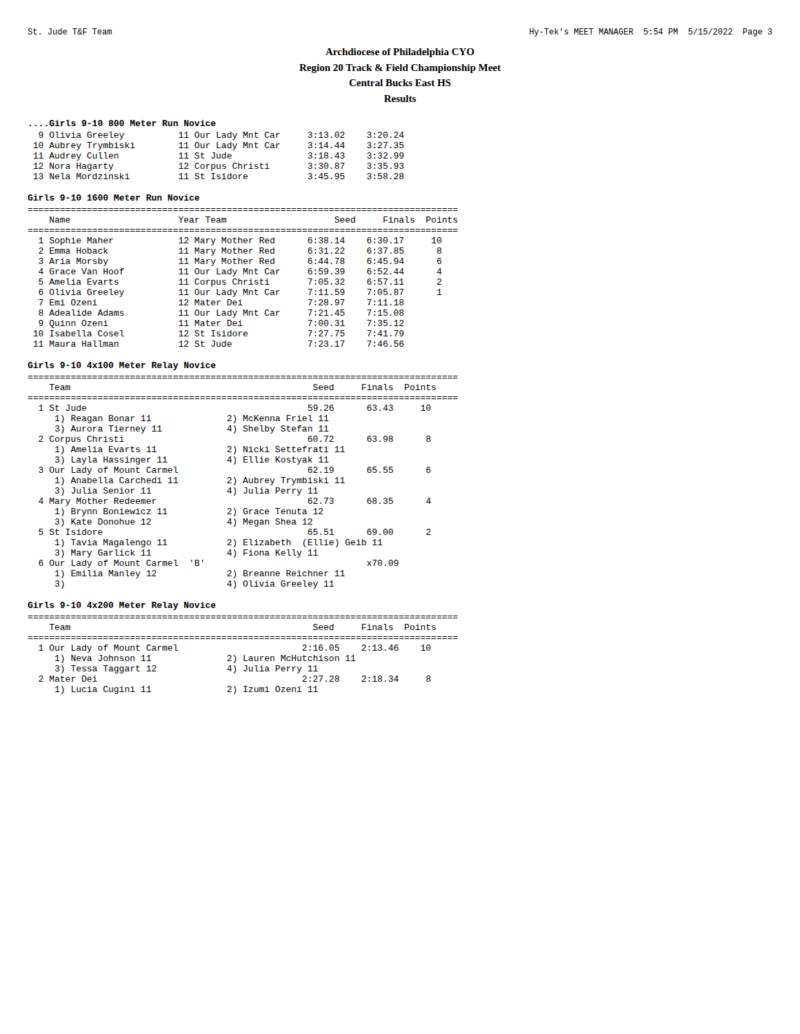St. Jude T&F Team Hy-Tek's MEET MANAGER 5:54 PM 5/15/2022 Page 3
Archdiocese of Philadelphia CYO
Region 20 Track & Field Championship Meet
Central Bucks East HS
Results
....Girls 9-10 800 Meter Run Novice
  9 Olivia Greeley          11 Our Lady Mnt Car     3:13.02    3:20.24
 10 Aubrey Trymbiski        11 Our Lady Mnt Car     3:14.44    3:27.35
 11 Audrey Cullen           11 St Jude              3:18.43    3:32.99
 12 Nora Hagarty            12 Corpus Christi       3:30.87    3:35.93
 13 Nela Mordzinski         11 St Isidore           3:45.95    3:58.28
Girls 9-10 1600 Meter Run Novice
================================================================================
    Name                    Year Team                    Seed     Finals  Points
================================================================================
  1 Sophie Maher            12 Mary Mother Red      6:38.14    6:30.17     10
  2 Emma Hoback             11 Mary Mother Red      6:31.22    6:37.85      8
  3 Aria Morsby             11 Mary Mother Red      6:44.78    6:45.94      6
  4 Grace Van Hoof          11 Our Lady Mnt Car     6:59.39    6:52.44      4
  5 Amelia Evarts           11 Corpus Christi       7:05.32    6:57.11      2
  6 Olivia Greeley          11 Our Lady Mnt Car     7:11.59    7:05.87      1
  7 Emi Ozeni               12 Mater Dei            7:28.97    7:11.18
  8 Adealide Adams          11 Our Lady Mnt Car     7:21.45    7:15.08
  9 Quinn Ozeni             11 Mater Dei            7:00.31    7:35.12
 10 Isabella Cosel          12 St Isidore           7:27.75    7:41.79
 11 Maura Hallman           12 St Jude              7:23.17    7:46.56
Girls 9-10 4x100 Meter Relay Novice
================================================================================
    Team                                             Seed     Finals  Points
================================================================================
  1 St Jude                                         59.26      63.43     10
     1) Reagan Bonar 11              2) McKenna Friel 11
     3) Aurora Tierney 11            4) Shelby Stefan 11
  2 Corpus Christi                                  60.72      63.98      8
     1) Amelia Evarts 11             2) Nicki Settefrati 11
     3) Layla Hassinger 11           4) Ellie Kostyak 11
  3 Our Lady of Mount Carmel                        62.19      65.55      6
     1) Anabella Carchedi 11         2) Aubrey Trymbiski 11
     3) Julia Senior 11              4) Julia Perry 11
  4 Mary Mother Redeemer                            62.73      68.35      4
     1) Brynn Boniewicz 11           2) Grace Tenuta 12
     3) Kate Donohue 12              4) Megan Shea 12
  5 St Isidore                                      65.51      69.00      2
     1) Tavia Magalengo 11           2) Elizabeth  (Ellie) Geib 11
     3) Mary Garlick 11              4) Fiona Kelly 11
  6 Our Lady of Mount Carmel  'B'                              x70.09
     1) Emilia Manley 12             2) Breanne Reichner 11
     3)                              4) Olivia Greeley 11
Girls 9-10 4x200 Meter Relay Novice
================================================================================
    Team                                             Seed     Finals  Points
================================================================================
  1 Our Lady of Mount Carmel                       2:16.05    2:13.46    10
     1) Neva Johnson 11              2) Lauren McHutchison 11
     3) Tessa Taggart 12             4) Julia Perry 11
  2 Mater Dei                                      2:27.28    2:18.34     8
     1) Lucia Cugini 11              2) Izumi Ozeni 11